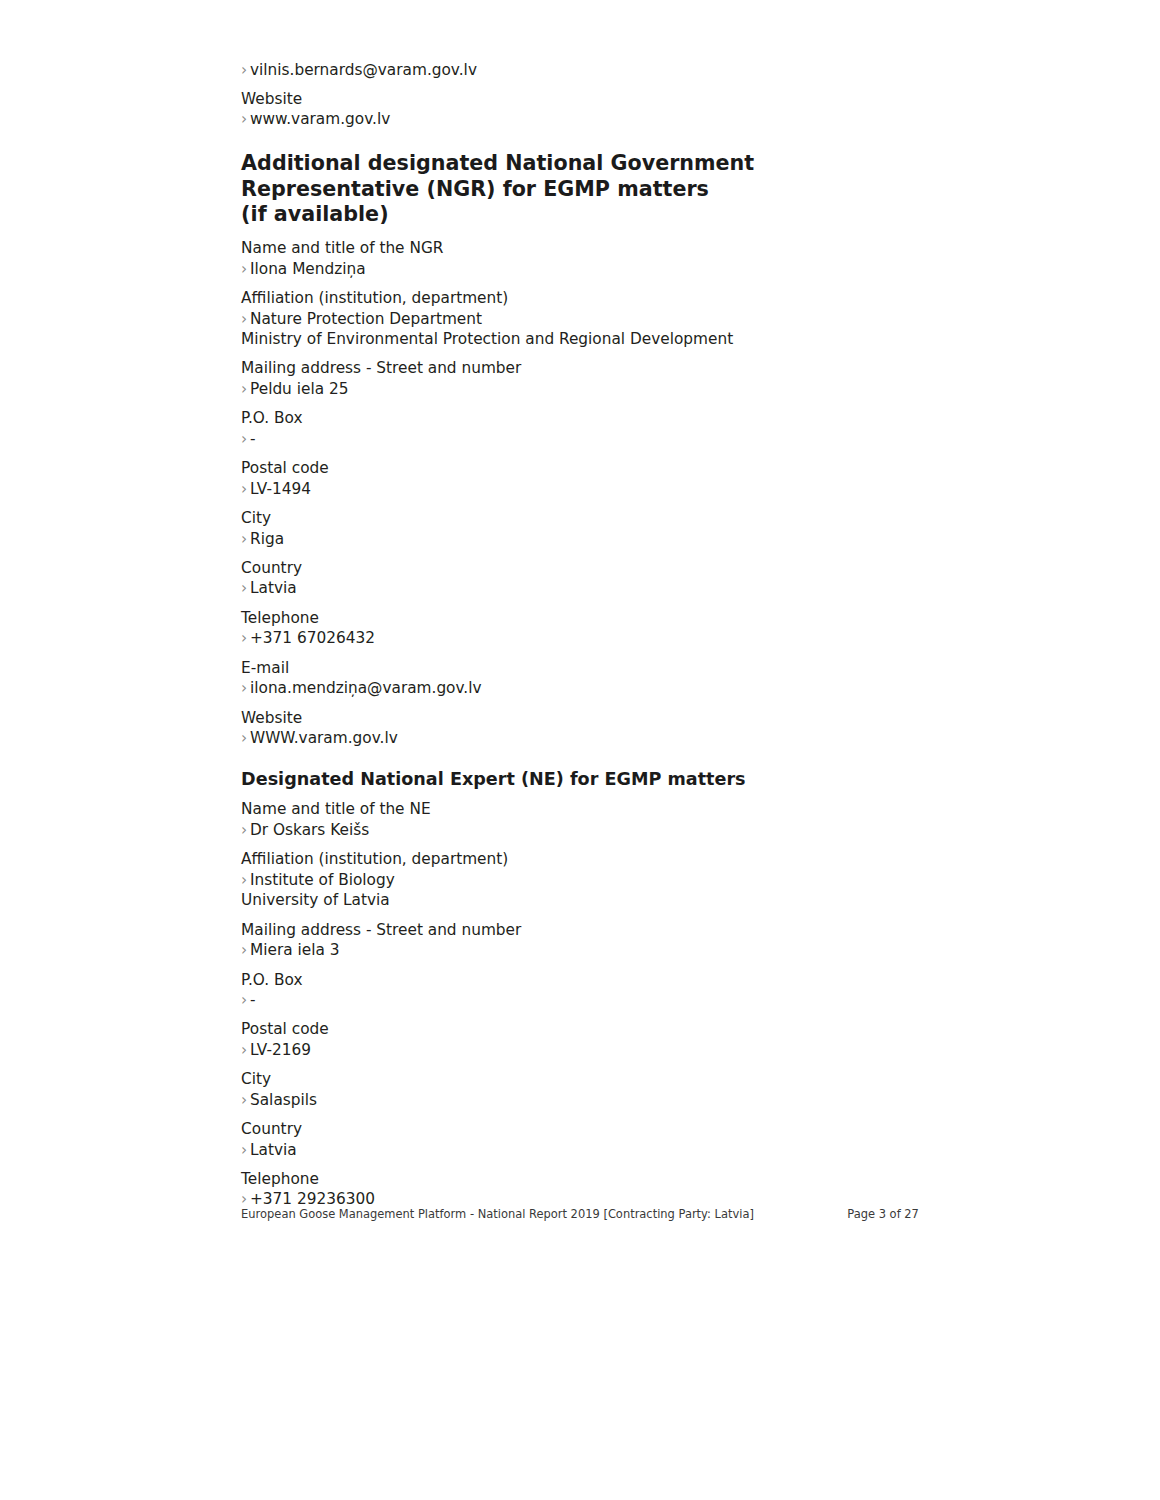›vilnis.bernards@varam.gov.lv
Website
›www.varam.gov.lv
Additional designated National Government Representative (NGR) for EGMP matters
(if available)
Name and title of the NGR
›Ilona Mendziņa
Affiliation (institution, department)
›Nature Protection Department
Ministry of Environmental Protection and Regional Development
Mailing address - Street and number
›Peldu iela 25
P.O. Box
›-
Postal code
›LV-1494
City
›Riga
Country
›Latvia
Telephone
›+371 67026432
E-mail
›ilona.mendziņa@varam.gov.lv
Website
›WWW.varam.gov.lv
Designated National Expert (NE) for EGMP matters
Name and title of the NE
›Dr Oskars Keišs
Affiliation (institution, department)
›Institute of Biology
University of Latvia
Mailing address - Street and number
›Miera iela 3
P.O. Box
›-
Postal code
›LV-2169
City
›Salaspils
Country
›Latvia
Telephone
›+371 29236300
European Goose Management Platform - National Report 2019 [Contracting Party: Latvia] Page 3 of 27